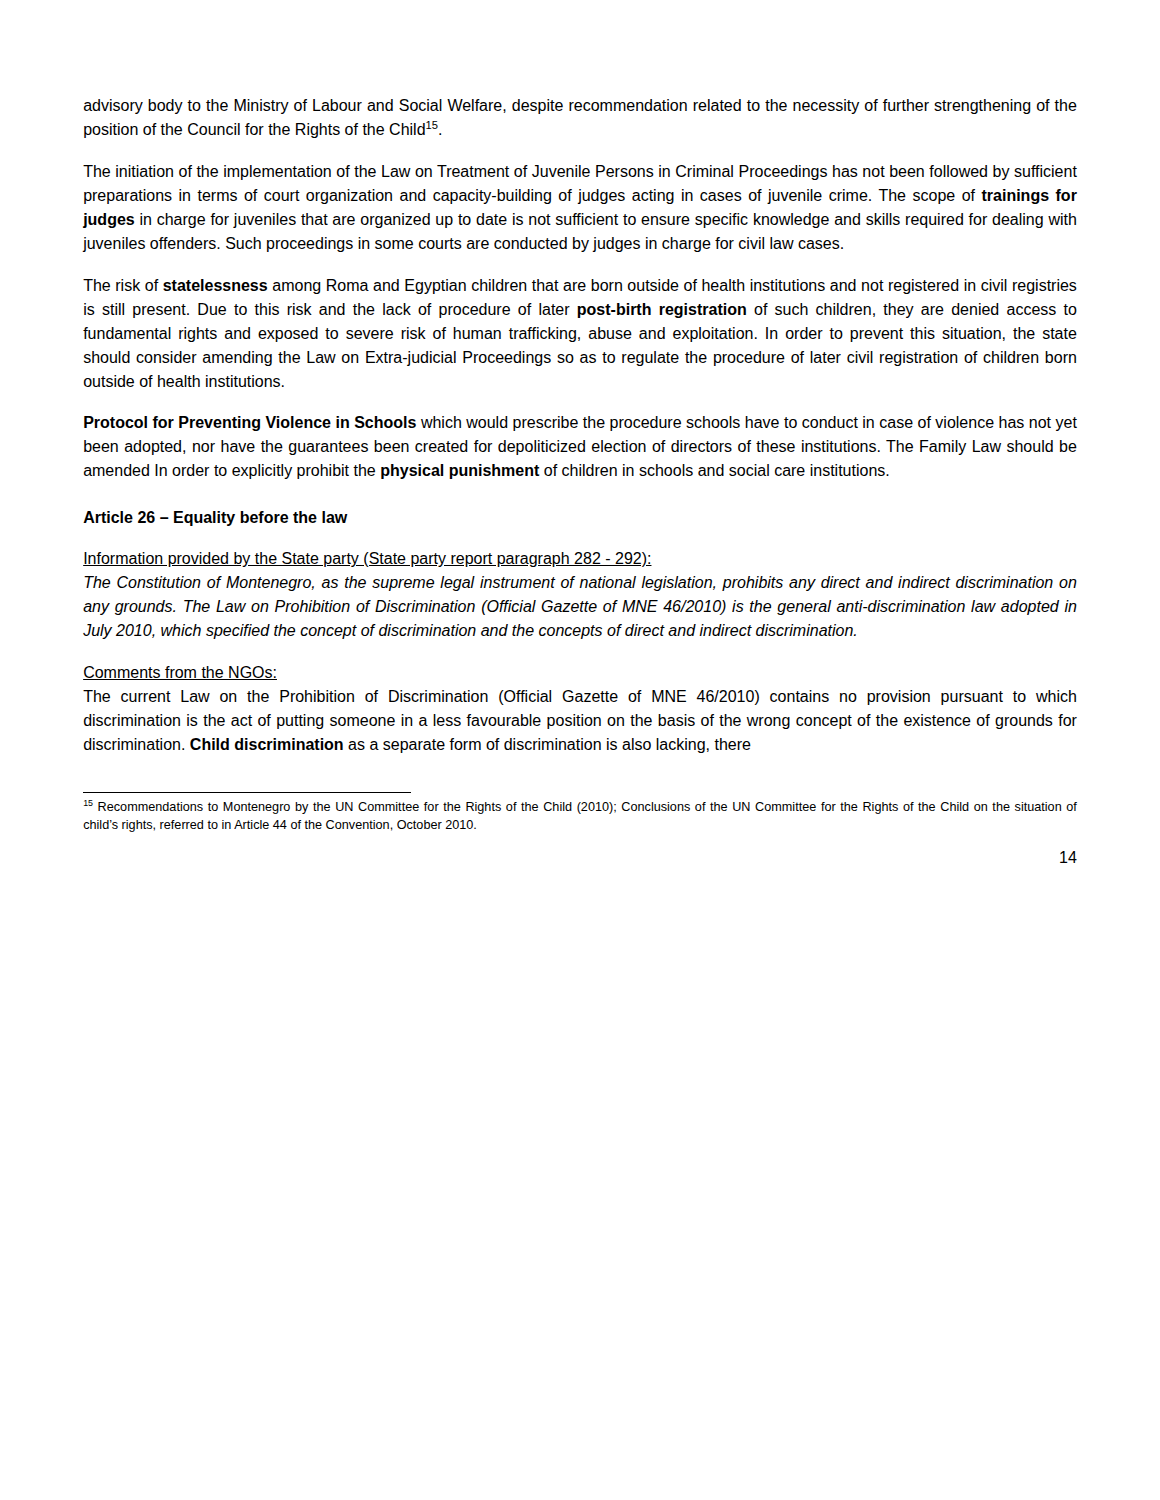advisory body to the Ministry of Labour and Social Welfare, despite recommendation related to the necessity of further strengthening of the position of the Council for the Rights of the Child15.
The initiation of the implementation of the Law on Treatment of Juvenile Persons in Criminal Proceedings has not been followed by sufficient preparations in terms of court organization and capacity-building of judges acting in cases of juvenile crime. The scope of trainings for judges in charge for juveniles that are organized up to date is not sufficient to ensure specific knowledge and skills required for dealing with juveniles offenders. Such proceedings in some courts are conducted by judges in charge for civil law cases.
The risk of statelessness among Roma and Egyptian children that are born outside of health institutions and not registered in civil registries is still present. Due to this risk and the lack of procedure of later post-birth registration of such children, they are denied access to fundamental rights and exposed to severe risk of human trafficking, abuse and exploitation. In order to prevent this situation, the state should consider amending the Law on Extra-judicial Proceedings so as to regulate the procedure of later civil registration of children born outside of health institutions.
Protocol for Preventing Violence in Schools which would prescribe the procedure schools have to conduct in case of violence has not yet been adopted, nor have the guarantees been created for depoliticized election of directors of these institutions. The Family Law should be amended In order to explicitly prohibit the physical punishment of children in schools and social care institutions.
Article 26 – Equality before the law
Information provided by the State party (State party report paragraph 282 - 292):
The Constitution of Montenegro, as the supreme legal instrument of national legislation, prohibits any direct and indirect discrimination on any grounds. The Law on Prohibition of Discrimination (Official Gazette of MNE 46/2010) is the general anti-discrimination law adopted in July 2010, which specified the concept of discrimination and the concepts of direct and indirect discrimination.
Comments from the NGOs:
The current Law on the Prohibition of Discrimination (Official Gazette of MNE 46/2010) contains no provision pursuant to which discrimination is the act of putting someone in a less favourable position on the basis of the wrong concept of the existence of grounds for discrimination. Child discrimination as a separate form of discrimination is also lacking, there
15 Recommendations to Montenegro by the UN Committee for the Rights of the Child (2010); Conclusions of the UN Committee for the Rights of the Child on the situation of child’s rights, referred to in Article 44 of the Convention, October 2010.
14